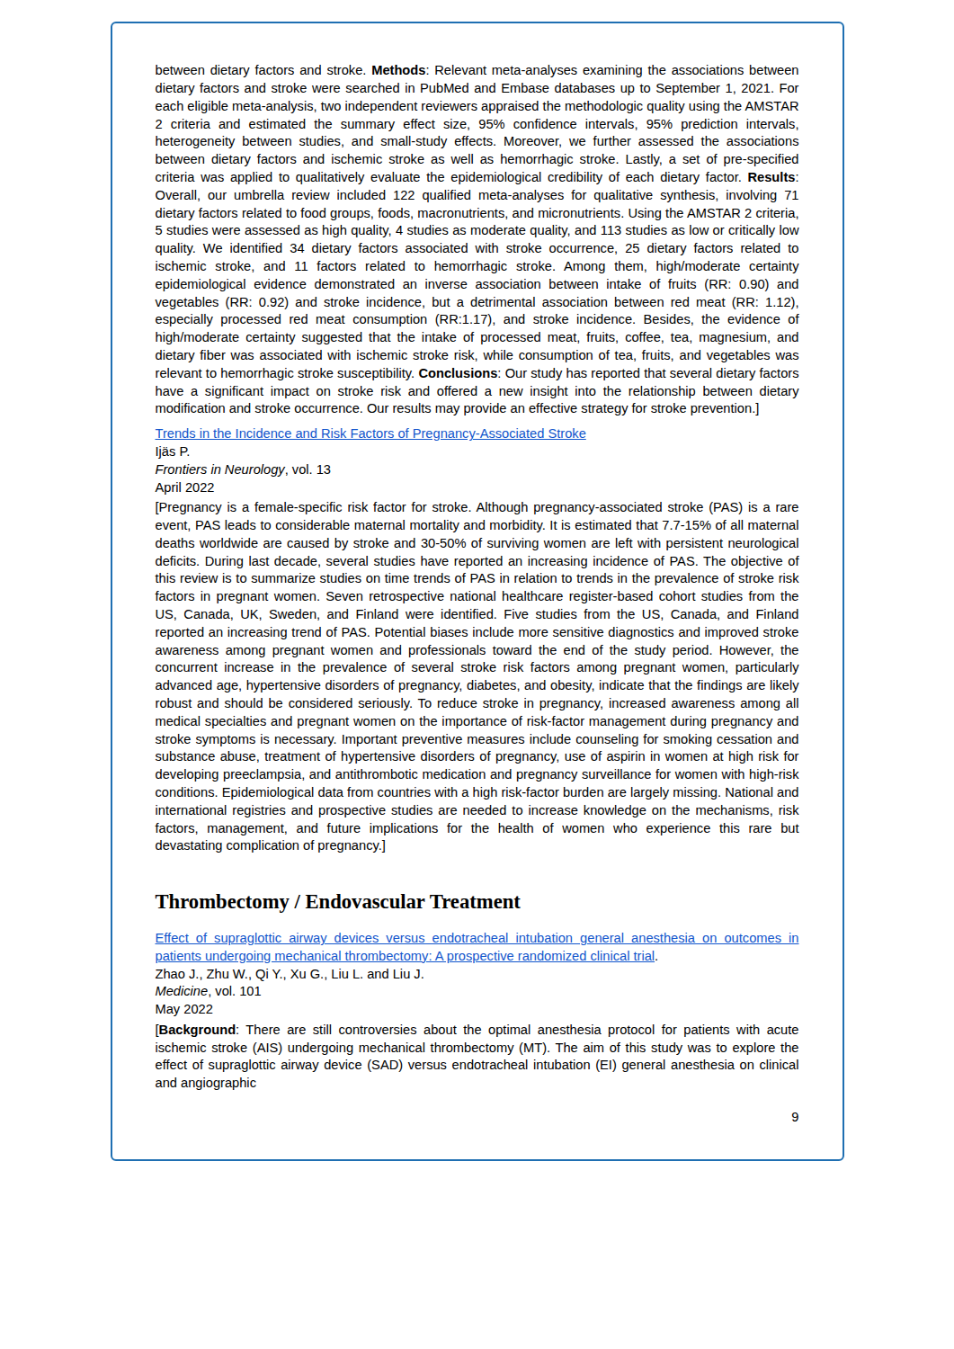between dietary factors and stroke. Methods: Relevant meta-analyses examining the associations between dietary factors and stroke were searched in PubMed and Embase databases up to September 1, 2021. For each eligible meta-analysis, two independent reviewers appraised the methodologic quality using the AMSTAR 2 criteria and estimated the summary effect size, 95% confidence intervals, 95% prediction intervals, heterogeneity between studies, and small-study effects. Moreover, we further assessed the associations between dietary factors and ischemic stroke as well as hemorrhagic stroke. Lastly, a set of pre-specified criteria was applied to qualitatively evaluate the epidemiological credibility of each dietary factor. Results: Overall, our umbrella review included 122 qualified meta-analyses for qualitative synthesis, involving 71 dietary factors related to food groups, foods, macronutrients, and micronutrients. Using the AMSTAR 2 criteria, 5 studies were assessed as high quality, 4 studies as moderate quality, and 113 studies as low or critically low quality. We identified 34 dietary factors associated with stroke occurrence, 25 dietary factors related to ischemic stroke, and 11 factors related to hemorrhagic stroke. Among them, high/moderate certainty epidemiological evidence demonstrated an inverse association between intake of fruits (RR: 0.90) and vegetables (RR: 0.92) and stroke incidence, but a detrimental association between red meat (RR: 1.12), especially processed red meat consumption (RR:1.17), and stroke incidence. Besides, the evidence of high/moderate certainty suggested that the intake of processed meat, fruits, coffee, tea, magnesium, and dietary fiber was associated with ischemic stroke risk, while consumption of tea, fruits, and vegetables was relevant to hemorrhagic stroke susceptibility. Conclusions: Our study has reported that several dietary factors have a significant impact on stroke risk and offered a new insight into the relationship between dietary modification and stroke occurrence. Our results may provide an effective strategy for stroke prevention.]
Trends in the Incidence and Risk Factors of Pregnancy-Associated Stroke
Ijäs P.
Frontiers in Neurology, vol. 13
April 2022
[Pregnancy is a female-specific risk factor for stroke. Although pregnancy-associated stroke (PAS) is a rare event, PAS leads to considerable maternal mortality and morbidity. It is estimated that 7.7-15% of all maternal deaths worldwide are caused by stroke and 30-50% of surviving women are left with persistent neurological deficits. During last decade, several studies have reported an increasing incidence of PAS. The objective of this review is to summarize studies on time trends of PAS in relation to trends in the prevalence of stroke risk factors in pregnant women. Seven retrospective national healthcare register-based cohort studies from the US, Canada, UK, Sweden, and Finland were identified. Five studies from the US, Canada, and Finland reported an increasing trend of PAS. Potential biases include more sensitive diagnostics and improved stroke awareness among pregnant women and professionals toward the end of the study period. However, the concurrent increase in the prevalence of several stroke risk factors among pregnant women, particularly advanced age, hypertensive disorders of pregnancy, diabetes, and obesity, indicate that the findings are likely robust and should be considered seriously. To reduce stroke in pregnancy, increased awareness among all medical specialties and pregnant women on the importance of risk-factor management during pregnancy and stroke symptoms is necessary. Important preventive measures include counseling for smoking cessation and substance abuse, treatment of hypertensive disorders of pregnancy, use of aspirin in women at high risk for developing preeclampsia, and antithrombotic medication and pregnancy surveillance for women with high-risk conditions. Epidemiological data from countries with a high risk-factor burden are largely missing. National and international registries and prospective studies are needed to increase knowledge on the mechanisms, risk factors, management, and future implications for the health of women who experience this rare but devastating complication of pregnancy.]
Thrombectomy / Endovascular Treatment
Effect of supraglottic airway devices versus endotracheal intubation general anesthesia on outcomes in patients undergoing mechanical thrombectomy: A prospective randomized clinical trial.
Zhao J., Zhu W., Qi Y., Xu G., Liu L. and Liu J.
Medicine, vol. 101
May 2022
[Background: There are still controversies about the optimal anesthesia protocol for patients with acute ischemic stroke (AIS) undergoing mechanical thrombectomy (MT). The aim of this study was to explore the effect of supraglottic airway device (SAD) versus endotracheal intubation (EI) general anesthesia on clinical and angiographic
9